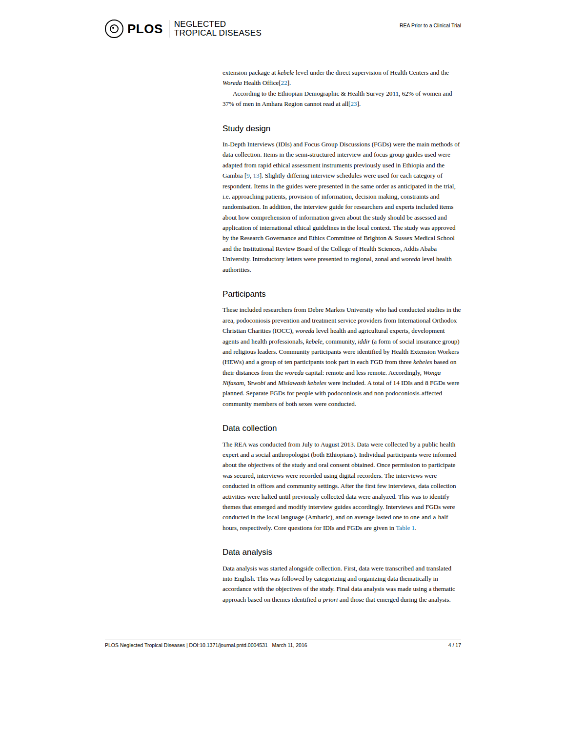PLOS
NEGLECTED TROPICAL DISEASES
REA Prior to a Clinical Trial
extension package at kebele level under the direct supervision of Health Centers and the Woreda Health Office[22].
According to the Ethiopian Demographic & Health Survey 2011, 62% of women and 37% of men in Amhara Region cannot read at all[23].
Study design
In-Depth Interviews (IDIs) and Focus Group Discussions (FGDs) were the main methods of data collection. Items in the semi-structured interview and focus group guides used were adapted from rapid ethical assessment instruments previously used in Ethiopia and the Gambia [9, 13]. Slightly differing interview schedules were used for each category of respondent. Items in the guides were presented in the same order as anticipated in the trial, i.e. approaching patients, provision of information, decision making, constraints and randomisation. In addition, the interview guide for researchers and experts included items about how comprehension of information given about the study should be assessed and application of international ethical guidelines in the local context. The study was approved by the Research Governance and Ethics Committee of Brighton & Sussex Medical School and the Institutional Review Board of the College of Health Sciences, Addis Ababa University. Introductory letters were presented to regional, zonal and woreda level health authorities.
Participants
These included researchers from Debre Markos University who had conducted studies in the area, podoconiosis prevention and treatment service providers from International Orthodox Christian Charities (IOCC), woreda level health and agricultural experts, development agents and health professionals, kebele, community, iddir (a form of social insurance group) and religious leaders. Community participants were identified by Health Extension Workers (HEWs) and a group of ten participants took part in each FGD from three kebeles based on their distances from the woreda capital: remote and less remote. Accordingly, Wonga Nifasam, Yewobi and Mislawash kebeles were included. A total of 14 IDIs and 8 FGDs were planned. Separate FGDs for people with podoconiosis and non podoconiosis-affected community members of both sexes were conducted.
Data collection
The REA was conducted from July to August 2013. Data were collected by a public health expert and a social anthropologist (both Ethiopians). Individual participants were informed about the objectives of the study and oral consent obtained. Once permission to participate was secured, interviews were recorded using digital recorders. The interviews were conducted in offices and community settings. After the first few interviews, data collection activities were halted until previously collected data were analyzed. This was to identify themes that emerged and modify interview guides accordingly. Interviews and FGDs were conducted in the local language (Amharic), and on average lasted one to one-and-a-half hours, respectively. Core questions for IDIs and FGDs are given in Table 1.
Data analysis
Data analysis was started alongside collection. First, data were transcribed and translated into English. This was followed by categorizing and organizing data thematically in accordance with the objectives of the study. Final data analysis was made using a thematic approach based on themes identified a priori and those that emerged during the analysis.
PLOS Neglected Tropical Diseases | DOI:10.1371/journal.pntd.0004531 March 11, 2016
4 / 17